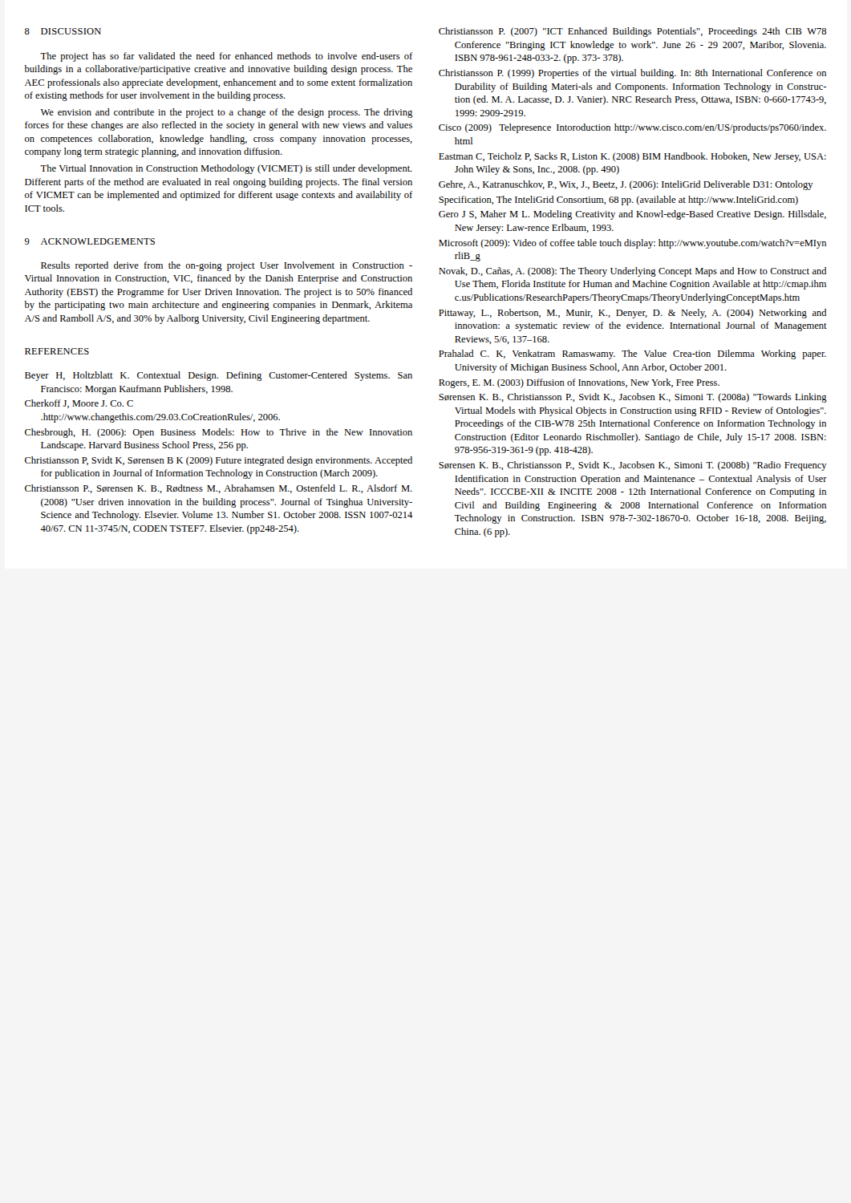8 DISCUSSION
The project has so far validated the need for enhanced methods to involve end-users of buildings in a collaborative/participative creative and innovative building design process. The AEC professionals also appreciate development, enhancement and to some extent formalization of existing methods for user involvement in the building process.
We envision and contribute in the project to a change of the design process. The driving forces for these changes are also reflected in the society in general with new views and values on competences collaboration, knowledge handling, cross company innovation processes, company long term strategic planning, and innovation diffusion.
The Virtual Innovation in Construction Methodology (VICMET) is still under development. Different parts of the method are evaluated in real ongoing building projects. The final version of VICMET can be implemented and optimized for different usage contexts and availability of ICT tools.
9 ACKNOWLEDGEMENTS
Results reported derive from the on-going project User Involvement in Construction - Virtual Innovation in Construction, VIC, financed by the Danish Enterprise and Construction Authority (EBST) the Programme for User Driven Innovation. The project is to 50% financed by the participating two main architecture and engineering companies in Denmark, Arkitema A/S and Ramboll A/S, and 30% by Aalborg University, Civil Engineering department.
REFERENCES
Beyer H, Holtzblatt K. Contextual Design. Defining Customer-Centered Systems. San Francisco: Morgan Kaufmann Publishers, 1998.
Cherkoff J, Moore J. Co. C
.http://www.changethis.com/29.03.CoCreationRules/, 2006.
Chesbrough, H. (2006): Open Business Models: How to Thrive in the New Innovation Landscape. Harvard Business School Press, 256 pp.
Christiansson P, Svidt K, Sørensen B K (2009) Future integrated design environments. Accepted for publication in Journal of Information Technology in Construction (March 2009).
Christiansson P., Sørensen K. B., Rødtness M., Abrahamsen M., Ostenfeld L. R., Alsdorf M. (2008) "User driven innovation in the building process". Journal of Tsinghua University-Science and Technology. Elsevier. Volume 13. Number S1. October 2008. ISSN 1007-0214 40/67. CN 11-3745/N, CODEN TSTEF7. Elsevier. (pp248-254).
Christiansson P. (2007) "ICT Enhanced Buildings Potentials", Proceedings 24th CIB W78 Conference "Bringing ICT knowledge to work". June 26 - 29 2007, Maribor, Slovenia. ISBN 978-961-248-033-2. (pp. 373- 378).
Christiansson P. (1999) Properties of the virtual building. In: 8th International Conference on Durability of Building Materi-als and Components. Information Technology in Construc-tion (ed. M. A. Lacasse, D. J. Vanier). NRC Research Press, Ottawa, ISBN: 0-660-17743-9, 1999: 2909-2919.
Cisco (2009) Telepresence Intoroduction http://www.cisco.com/en/US/products/ps7060/index.html
Eastman C, Teicholz P, Sacks R, Liston K. (2008) BIM Handbook. Hoboken, New Jersey, USA: John Wiley & Sons, Inc., 2008. (pp. 490)
Gehre, A., Katranuschkov, P., Wix, J., Beetz, J. (2006): InteliGrid Deliverable D31: Ontology
Specification, The InteliGrid Consortium, 68 pp. (available at http://www.InteliGrid.com)
Gero J S, Maher M L. Modeling Creativity and Knowl-edge-Based Creative Design. Hillsdale, New Jersey: Law-rence Erlbaum, 1993.
Microsoft (2009): Video of coffee table touch display: http://www.youtube.com/watch?v=eMIynrliB_g
Novak, D., Cañas, A. (2008): The Theory Underlying Concept Maps and How to Construct and Use Them, Florida Institute for Human and Machine Cognition Available at http://cmap.ihmc.us/Publications/ResearchPapers/TheoryCmaps/TheoryUnderlyingConceptMaps.htm
Pittaway, L., Robertson, M., Munir, K., Denyer, D. & Neely, A. (2004) Networking and innovation: a systematic review of the evidence. International Journal of Management Reviews, 5/6, 137–168.
Prahalad C. K, Venkatram Ramaswamy. The Value Crea-tion Dilemma Working paper. University of Michigan Business School, Ann Arbor, October 2001.
Rogers, E. M. (2003) Diffusion of Innovations, New York, Free Press.
Sørensen K. B., Christiansson P., Svidt K., Jacobsen K., Simoni T. (2008a) "Towards Linking Virtual Models with Physical Objects in Construction using RFID - Review of Ontologies". Proceedings of the CIB-W78 25th International Conference on Information Technology in Construction (Editor Leonardo Rischmoller). Santiago de Chile, July 15-17 2008. ISBN: 978-956-319-361-9 (pp. 418-428).
Sørensen K. B., Christiansson P., Svidt K., Jacobsen K., Simoni T. (2008b) "Radio Frequency Identification in Construction Operation and Maintenance – Contextual Analysis of User Needs". ICCCBE-XII & INCITE 2008 - 12th International Conference on Computing in Civil and Building Engineering & 2008 International Conference on Information Technology in Construction. ISBN 978-7-302-18670-0. October 16-18, 2008. Beijing, China. (6 pp).